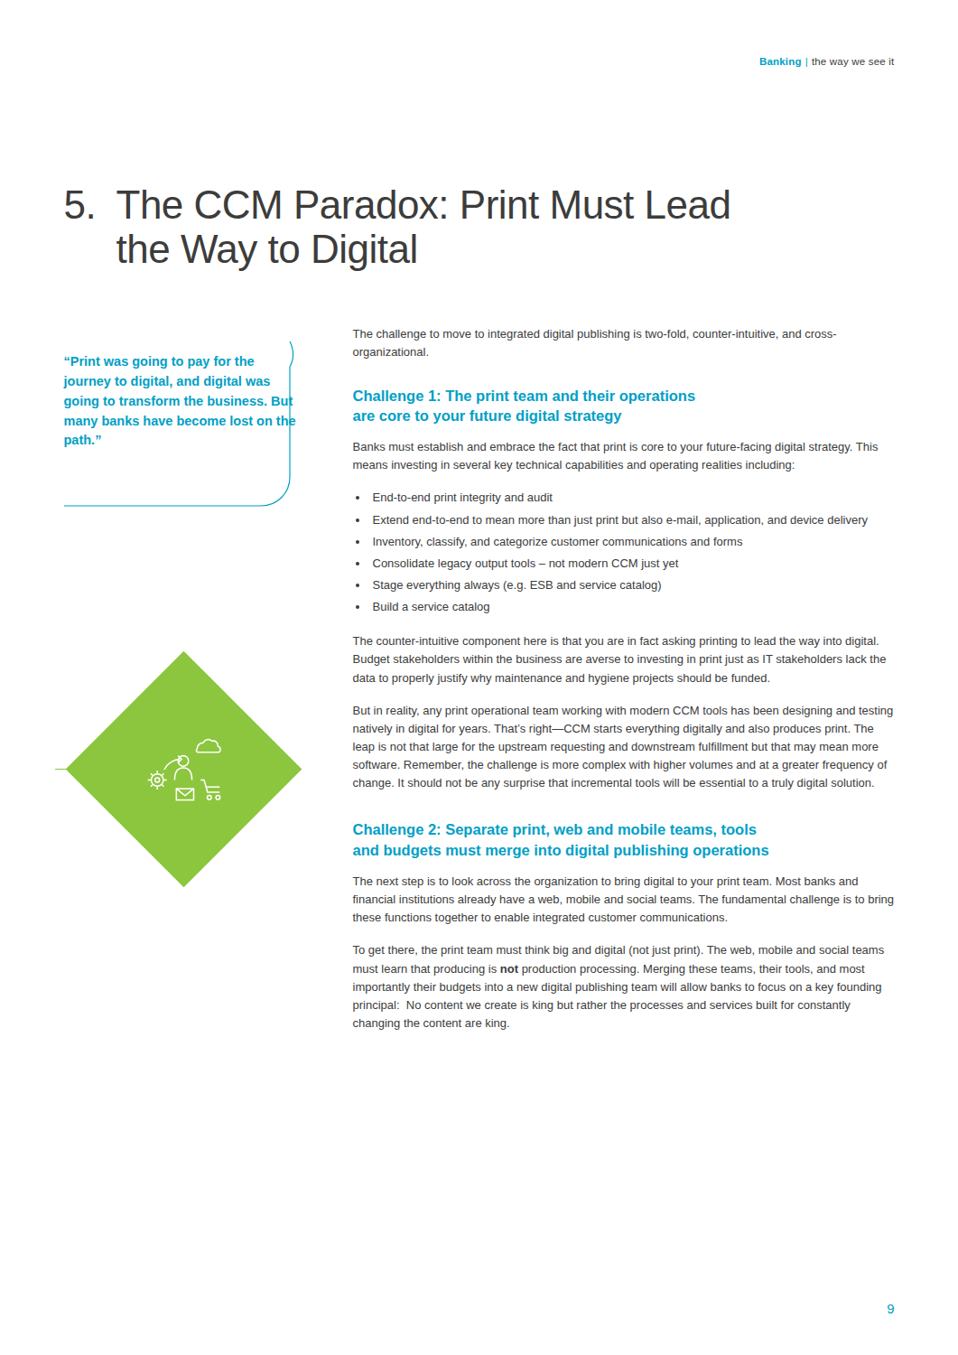Banking|the way we see it
5. The CCM Paradox: Print Must Leadthe Way to Digital
“Print was going to pay for the journey to digital, and digital was going to transform the business. But many banks have become lost on the path.”
The challenge to move to integrated digital publishing is two-fold, counter-intuitive, and cross-organizational.
Challenge 1: The print team and their operations
are core to your future digital strategy
Banks must establish and embrace the fact that print is core to your future-facing digital strategy. This means investing in several key technical capabilities and operating realities including:
End-to-end print integrity and audit
Extend end-to-end to mean more than just print but also e-mail, application, and device delivery
Inventory, classify, and categorize customer communications and forms
Consolidate legacy output tools – not modern CCM just yet
Stage everything always (e.g. ESB and service catalog)
Build a service catalog
The counter-intuitive component here is that you are in fact asking printing to lead the way into digital. Budget stakeholders within the business are averse to investing in print just as IT stakeholders lack the data to properly justify why maintenance and hygiene projects should be funded.
But in reality, any print operational team working with modern CCM tools has been designing and testing natively in digital for years. That’s right—CCM starts everything digitally and also produces print. The leap is not that large for the upstream requesting and downstream fulfillment but that may mean more software. Remember, the challenge is more complex with higher volumes and at a greater frequency of change. It should not be any surprise that incremental tools will be essential to a truly digital solution.
Challenge 2: Separate print, web and mobile teams, tools
and budgets must merge into digital publishing operations
The next step is to look across the organization to bring digital to your print team. Most banks and financial institutions already have a web, mobile and social teams. The fundamental challenge is to bring these functions together to enable integrated customer communications.
To get there, the print team must think big and digital (not just print). The web, mobile and social teams must learn that producing is not production processing. Merging these teams, their tools, and most importantly their budgets into a new digital publishing team will allow banks to focus on a key founding principal: No content we create is king but rather the processes and services built for constantly changing the content are king.
9